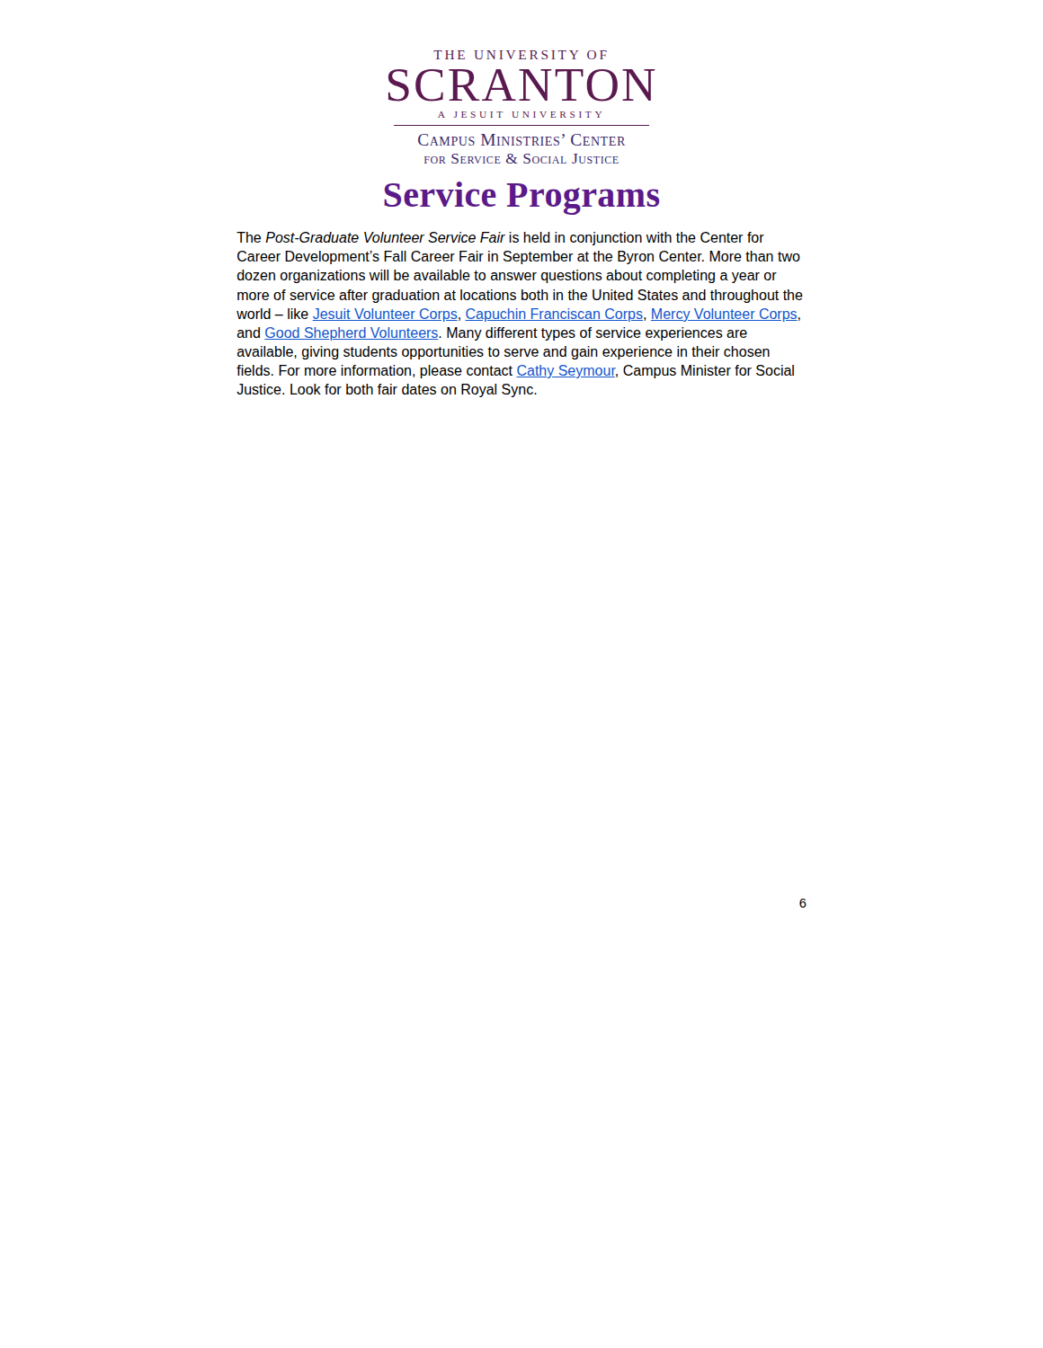The University of
SCRANTON
A Jesuit University
Campus Ministries’ Center for Service & Social Justice
Service Programs
The Post-Graduate Volunteer Service Fair is held in conjunction with the Center for Career Development’s Fall Career Fair in September at the Byron Center. More than two dozen organizations will be available to answer questions about completing a year or more of service after graduation at locations both in the United States and throughout the world – like Jesuit Volunteer Corps, Capuchin Franciscan Corps, Mercy Volunteer Corps, and Good Shepherd Volunteers. Many different types of service experiences are available, giving students opportunities to serve and gain experience in their chosen fields. For more information, please contact Cathy Seymour, Campus Minister for Social Justice. Look for both fair dates on Royal Sync.
6